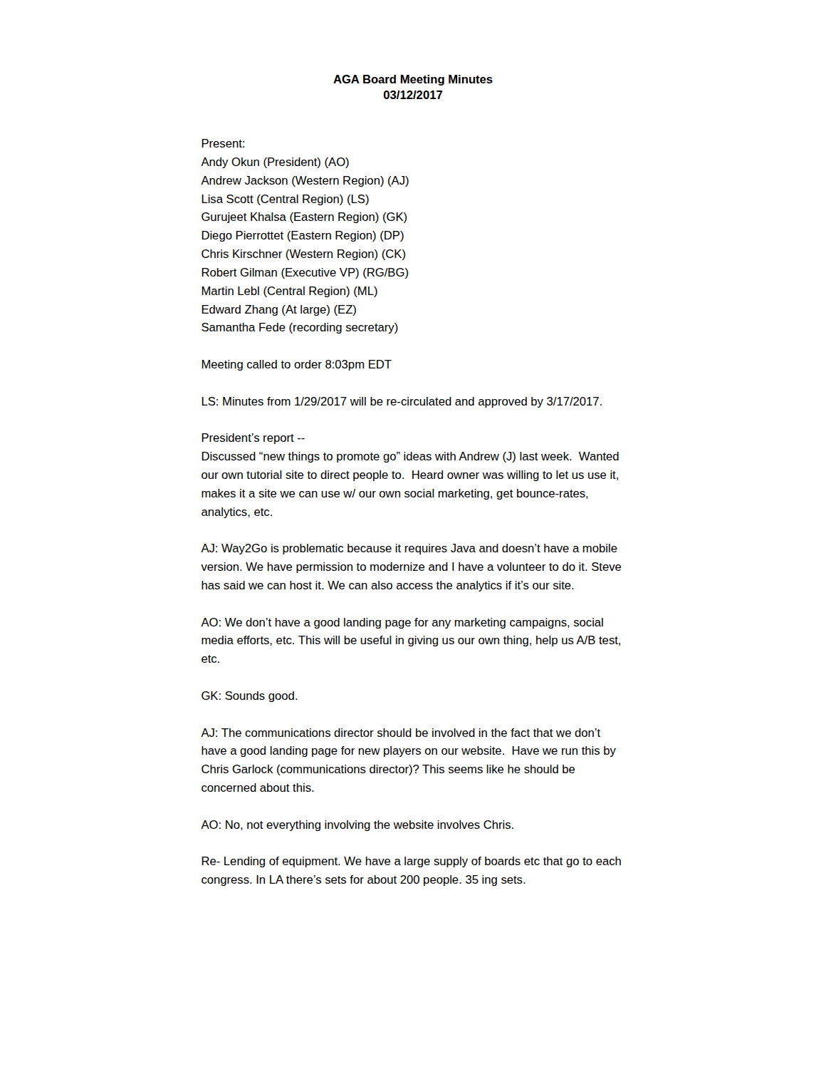AGA Board Meeting Minutes03/12/2017
Present:
Andy Okun (President) (AO)
Andrew Jackson (Western Region) (AJ)
Lisa Scott (Central Region) (LS)
Gurujeet Khalsa (Eastern Region) (GK)
Diego Pierrottet (Eastern Region) (DP)
Chris Kirschner (Western Region) (CK)
Robert Gilman (Executive VP) (RG/BG)
Martin Lebl (Central Region) (ML)
Edward Zhang (At large) (EZ)
Samantha Fede (recording secretary)
Meeting called to order 8:03pm EDT
LS: Minutes from 1/29/2017 will be re-circulated and approved by 3/17/2017.
President’s report --
Discussed “new things to promote go” ideas with Andrew (J) last week. Wanted our own tutorial site to direct people to. Heard owner was willing to let us use it, makes it a site we can use w/ our own social marketing, get bounce-rates, analytics, etc.
AJ: Way2Go is problematic because it requires Java and doesn’t have a mobile version. We have permission to modernize and I have a volunteer to do it. Steve has said we can host it. We can also access the analytics if it’s our site.
AO: We don’t have a good landing page for any marketing campaigns, social media efforts, etc. This will be useful in giving us our own thing, help us A/B test, etc.
GK: Sounds good.
AJ: The communications director should be involved in the fact that we don’t have a good landing page for new players on our website. Have we run this by Chris Garlock (communications director)? This seems like he should be concerned about this.
AO: No, not everything involving the website involves Chris.
Re- Lending of equipment. We have a large supply of boards etc that go to each congress. In LA there’s sets for about 200 people. 35 ing sets.